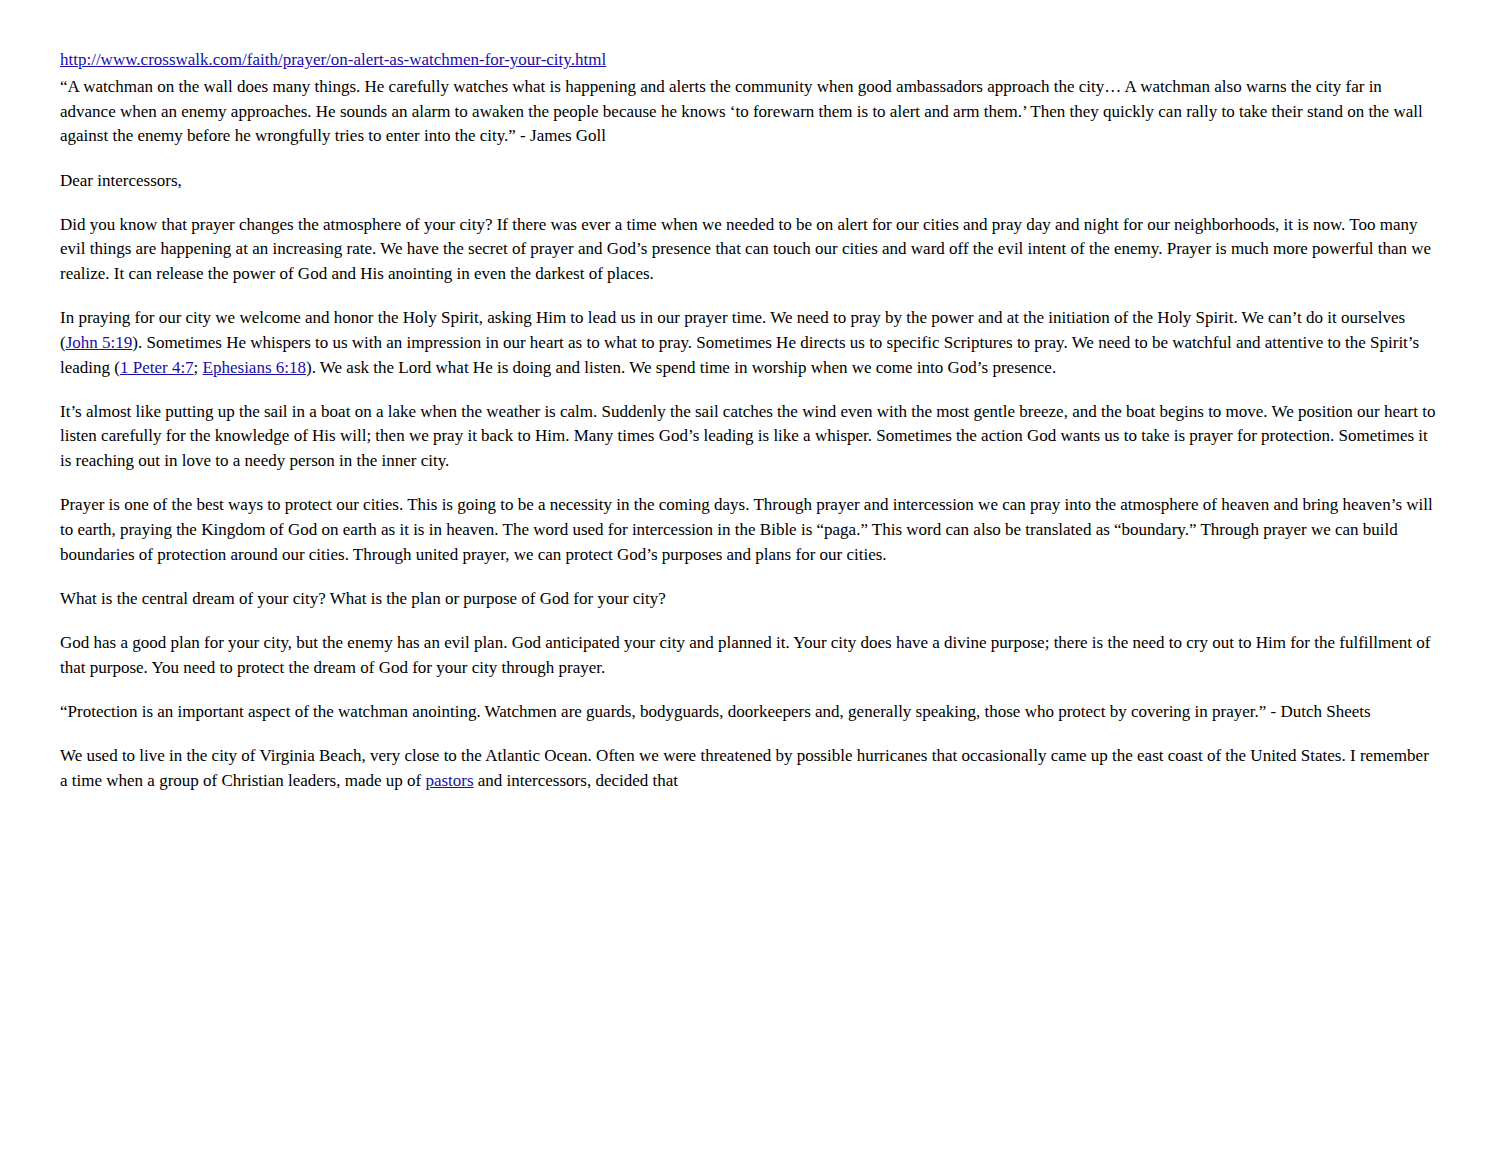http://www.crosswalk.com/faith/prayer/on-alert-as-watchmen-for-your-city.html
“A watchman on the wall does many things. He carefully watches what is happening and alerts the community when good ambassadors approach the city… A watchman also warns the city far in advance when an enemy approaches. He sounds an alarm to awaken the people because he knows ‘to forewarn them is to alert and arm them.’ Then they quickly can rally to take their stand on the wall against the enemy before he wrongfully tries to enter into the city.” - James Goll
Dear intercessors,
Did you know that prayer changes the atmosphere of your city? If there was ever a time when we needed to be on alert for our cities and pray day and night for our neighborhoods, it is now. Too many evil things are happening at an increasing rate. We have the secret of prayer and God’s presence that can touch our cities and ward off the evil intent of the enemy. Prayer is much more powerful than we realize. It can release the power of God and His anointing in even the darkest of places.
In praying for our city we welcome and honor the Holy Spirit, asking Him to lead us in our prayer time. We need to pray by the power and at the initiation of the Holy Spirit. We can’t do it ourselves (John 5:19). Sometimes He whispers to us with an impression in our heart as to what to pray. Sometimes He directs us to specific Scriptures to pray. We need to be watchful and attentive to the Spirit’s leading (1 Peter 4:7; Ephesians 6:18). We ask the Lord what He is doing and listen. We spend time in worship when we come into God’s presence.
It’s almost like putting up the sail in a boat on a lake when the weather is calm. Suddenly the sail catches the wind even with the most gentle breeze, and the boat begins to move. We position our heart to listen carefully for the knowledge of His will; then we pray it back to Him. Many times God’s leading is like a whisper. Sometimes the action God wants us to take is prayer for protection. Sometimes it is reaching out in love to a needy person in the inner city.
Prayer is one of the best ways to protect our cities. This is going to be a necessity in the coming days. Through prayer and intercession we can pray into the atmosphere of heaven and bring heaven’s will to earth, praying the Kingdom of God on earth as it is in heaven. The word used for intercession in the Bible is “paga.” This word can also be translated as “boundary.” Through prayer we can build boundaries of protection around our cities. Through united prayer, we can protect God’s purposes and plans for our cities.
What is the central dream of your city? What is the plan or purpose of God for your city?
God has a good plan for your city, but the enemy has an evil plan. God anticipated your city and planned it. Your city does have a divine purpose; there is the need to cry out to Him for the fulfillment of that purpose. You need to protect the dream of God for your city through prayer.
“Protection is an important aspect of the watchman anointing. Watchmen are guards, bodyguards, doorkeepers and, generally speaking, those who protect by covering in prayer.” - Dutch Sheets
We used to live in the city of Virginia Beach, very close to the Atlantic Ocean. Often we were threatened by possible hurricanes that occasionally came up the east coast of the United States. I remember a time when a group of Christian leaders, made up of pastors and intercessors, decided that